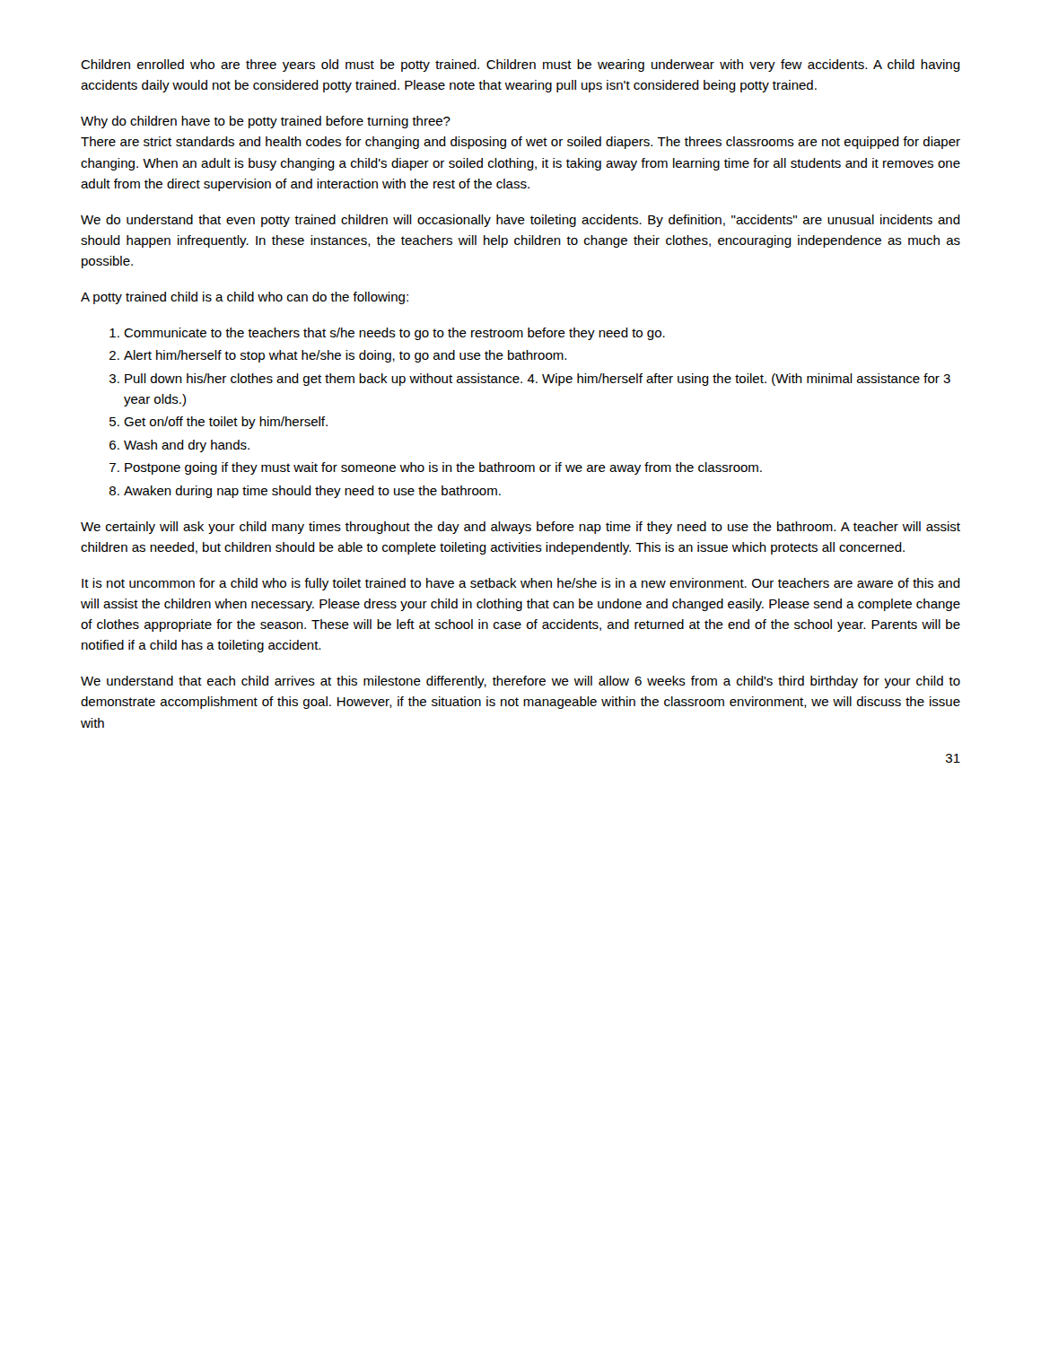Children enrolled who are three years old must be potty trained. Children must be wearing underwear with very few accidents. A child having accidents daily would not be considered potty trained. Please note that wearing pull ups isn't considered being potty trained.
Why do children have to be potty trained before turning three?
There are strict standards and health codes for changing and disposing of wet or soiled diapers. The threes classrooms are not equipped for diaper changing. When an adult is busy changing a child's diaper or soiled clothing, it is taking away from learning time for all students and it removes one adult from the direct supervision of and interaction with the rest of the class.
We do understand that even potty trained children will occasionally have toileting accidents. By definition, "accidents" are unusual incidents and should happen infrequently. In these instances, the teachers will help children to change their clothes, encouraging independence as much as possible.
A potty trained child is a child who can do the following:
Communicate to the teachers that s/he needs to go to the restroom before they need to go.
Alert him/herself to stop what he/she is doing, to go and use the bathroom.
Pull down his/her clothes and get them back up without assistance. 4. Wipe him/herself after using the toilet. (With minimal assistance for 3 year olds.)
Get on/off the toilet by him/herself.
Wash and dry hands.
Postpone going if they must wait for someone who is in the bathroom or if we are away from the classroom.
Awaken during nap time should they need to use the bathroom.
We certainly will ask your child many times throughout the day and always before nap time if they need to use the bathroom. A teacher will assist children as needed, but children should be able to complete toileting activities independently. This is an issue which protects all concerned.
It is not uncommon for a child who is fully toilet trained to have a setback when he/she is in a new environment. Our teachers are aware of this and will assist the children when necessary. Please dress your child in clothing that can be undone and changed easily. Please send a complete change of clothes appropriate for the season. These will be left at school in case of accidents, and returned at the end of the school year. Parents will be notified if a child has a toileting accident.
We understand that each child arrives at this milestone differently, therefore we will allow 6 weeks from a child's third birthday for your child to demonstrate accomplishment of this goal. However, if the situation is not manageable within the classroom environment, we will discuss the issue with
31